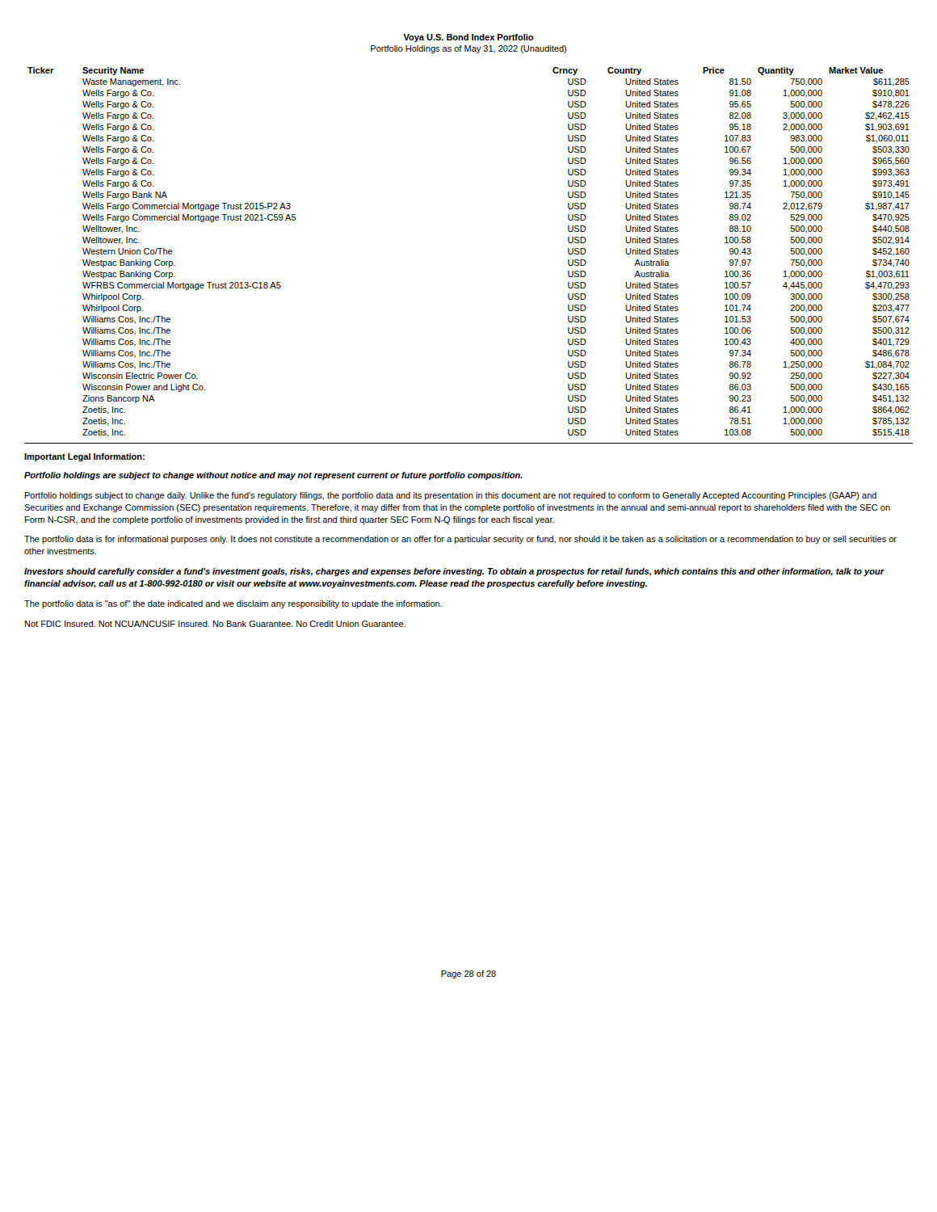Voya U.S. Bond Index Portfolio
Portfolio Holdings as of May 31, 2022 (Unaudited)
| Ticker | Security Name | Crncy | Country | Price | Quantity | Market Value |
| --- | --- | --- | --- | --- | --- | --- |
| | Waste Management, Inc. | USD | United States | 81.50 | 750,000 | $611,285 |
| | Wells Fargo & Co. | USD | United States | 91.08 | 1,000,000 | $910,801 |
| | Wells Fargo & Co. | USD | United States | 95.65 | 500,000 | $478,226 |
| | Wells Fargo & Co. | USD | United States | 82.08 | 3,000,000 | $2,462,415 |
| | Wells Fargo & Co. | USD | United States | 95.18 | 2,000,000 | $1,903,691 |
| | Wells Fargo & Co. | USD | United States | 107.83 | 983,000 | $1,060,011 |
| | Wells Fargo & Co. | USD | United States | 100.67 | 500,000 | $503,330 |
| | Wells Fargo & Co. | USD | United States | 96.56 | 1,000,000 | $965,560 |
| | Wells Fargo & Co. | USD | United States | 99.34 | 1,000,000 | $993,363 |
| | Wells Fargo & Co. | USD | United States | 97.35 | 1,000,000 | $973,491 |
| | Wells Fargo Bank NA | USD | United States | 121.35 | 750,000 | $910,145 |
| | Wells Fargo Commercial Mortgage Trust 2015-P2 A3 | USD | United States | 98.74 | 2,012,679 | $1,987,417 |
| | Wells Fargo Commercial Mortgage Trust 2021-C59 A5 | USD | United States | 89.02 | 529,000 | $470,925 |
| | Welltower, Inc. | USD | United States | 88.10 | 500,000 | $440,508 |
| | Welltower, Inc. | USD | United States | 100.58 | 500,000 | $502,914 |
| | Western Union Co/The | USD | United States | 90.43 | 500,000 | $452,160 |
| | Westpac Banking Corp. | USD | Australia | 97.97 | 750,000 | $734,740 |
| | Westpac Banking Corp. | USD | Australia | 100.36 | 1,000,000 | $1,003,611 |
| | WFRBS Commercial Mortgage Trust 2013-C18 A5 | USD | United States | 100.57 | 4,445,000 | $4,470,293 |
| | Whirlpool Corp. | USD | United States | 100.09 | 300,000 | $300,258 |
| | Whirlpool Corp. | USD | United States | 101.74 | 200,000 | $203,477 |
| | Williams Cos, Inc./The | USD | United States | 101.53 | 500,000 | $507,674 |
| | Williams Cos, Inc./The | USD | United States | 100.06 | 500,000 | $500,312 |
| | Williams Cos, Inc./The | USD | United States | 100.43 | 400,000 | $401,729 |
| | Williams Cos, Inc./The | USD | United States | 97.34 | 500,000 | $486,678 |
| | Williams Cos, Inc./The | USD | United States | 86.78 | 1,250,000 | $1,084,702 |
| | Wisconsin Electric Power Co. | USD | United States | 90.92 | 250,000 | $227,304 |
| | Wisconsin Power and Light Co. | USD | United States | 86.03 | 500,000 | $430,165 |
| | Zions Bancorp NA | USD | United States | 90.23 | 500,000 | $451,132 |
| | Zoetis, Inc. | USD | United States | 86.41 | 1,000,000 | $864,062 |
| | Zoetis, Inc. | USD | United States | 78.51 | 1,000,000 | $785,132 |
| | Zoetis, Inc. | USD | United States | 103.08 | 500,000 | $515,418 |
Important Legal Information:
Portfolio holdings are subject to change without notice and may not represent current or future portfolio composition.
Portfolio holdings subject to change daily. Unlike the fund's regulatory filings, the portfolio data and its presentation in this document are not required to conform to Generally Accepted Accounting Principles (GAAP) and Securities and Exchange Commission (SEC) presentation requirements. Therefore, it may differ from that in the complete portfolio of investments in the annual and semi-annual report to shareholders filed with the SEC on Form N-CSR, and the complete portfolio of investments provided in the first and third quarter SEC Form N-Q filings for each fiscal year.
The portfolio data is for informational purposes only. It does not constitute a recommendation or an offer for a particular security or fund, nor should it be taken as a solicitation or a recommendation to buy or sell securities or other investments.
Investors should carefully consider a fund's investment goals, risks, charges and expenses before investing. To obtain a prospectus for retail funds, which contains this and other information, talk to your financial advisor, call us at 1-800-992-0180 or visit our website at www.voyainvestments.com. Please read the prospectus carefully before investing.
The portfolio data is "as of" the date indicated and we disclaim any responsibility to update the information.
Not FDIC Insured. Not NCUA/NCUSIF Insured. No Bank Guarantee. No Credit Union Guarantee.
Page 28 of 28